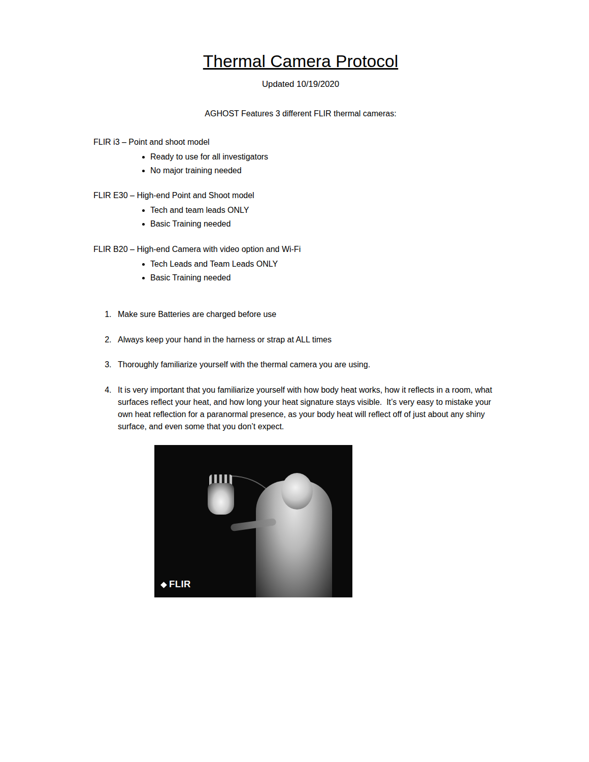Thermal Camera Protocol
Updated 10/19/2020
AGHOST Features 3 different FLIR thermal cameras:
FLIR i3 – Point and shoot model
Ready to use for all investigators
No major training needed
FLIR E30 – High-end Point and Shoot model
Tech and team leads ONLY
Basic Training needed
FLIR B20 – High-end Camera with video option and Wi-Fi
Tech Leads and Team Leads ONLY
Basic Training needed
Make sure Batteries are charged before use
Always keep your hand in the harness or strap at ALL times
Thoroughly familiarize yourself with the thermal camera you are using.
It is very important that you familiarize yourself with how body heat works, how it reflects in a room, what surfaces reflect your heat, and how long your heat signature stays visible. It’s very easy to mistake your own heat reflection for a paranormal presence, as your body heat will reflect off of just about any shiny surface, and even some that you don’t expect.
FLIR